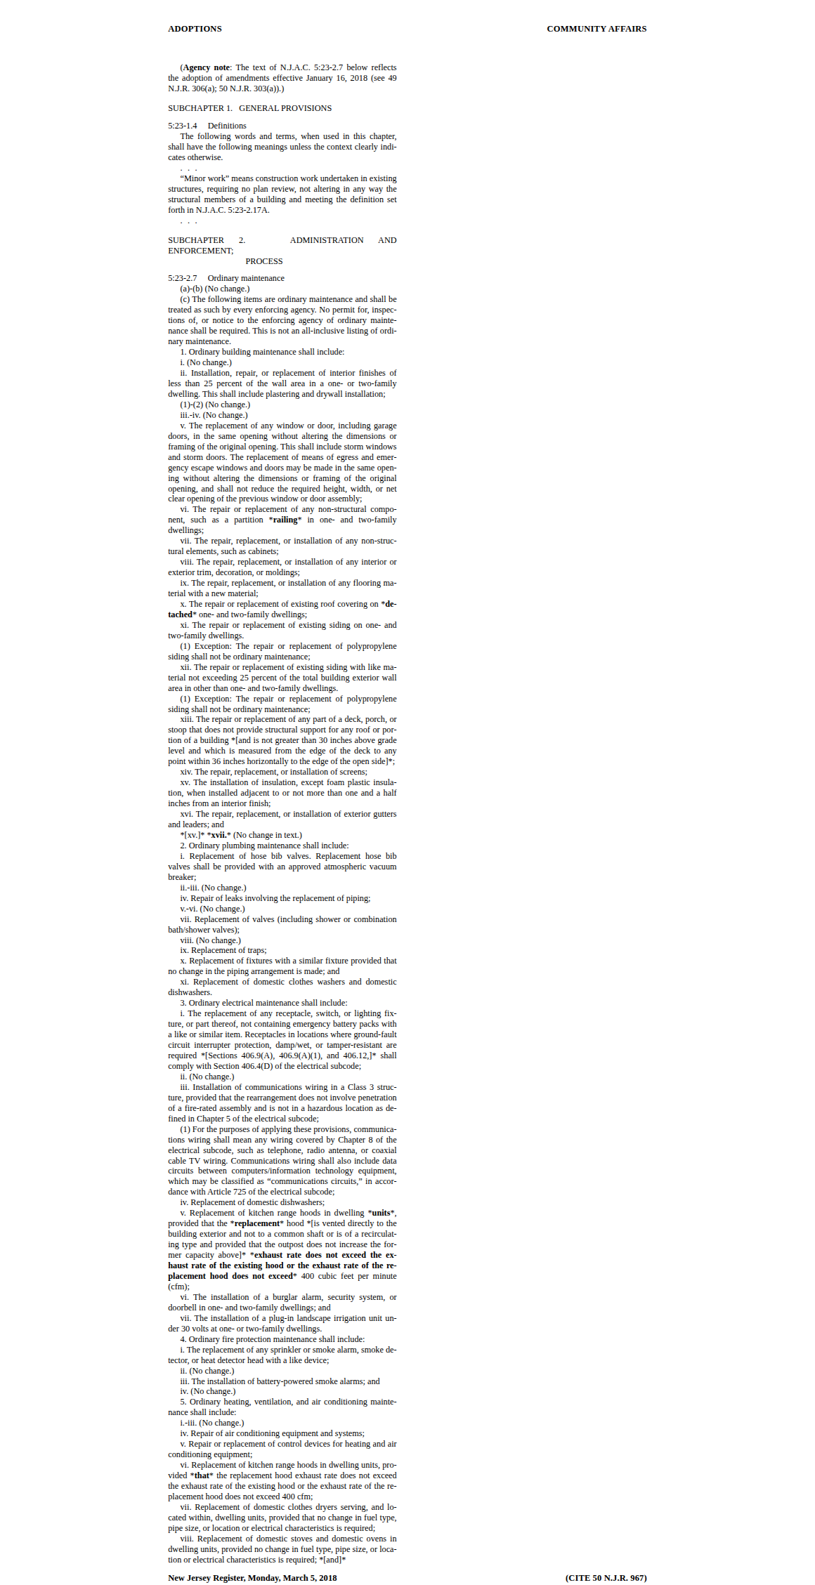Adoptions
Community Affairs
(Agency note: The text of N.J.A.C. 5:23-2.7 below reflects the adoption of amendments effective January 16, 2018 (see 49 N.J.R. 306(a); 50 N.J.R. 303(a)).)
SUBCHAPTER 1. GENERAL PROVISIONS
5:23-1.4 Definitions
The following words and terms, when used in this chapter, shall have the following meanings unless the context clearly indicates otherwise.
. . .
“Minor work” means construction work undertaken in existing structures, requiring no plan review, not altering in any way the structural members of a building and meeting the definition set forth in N.J.A.C. 5:23-2.17A.
. . .
SUBCHAPTER 2. ADMINISTRATION AND ENFORCEMENT;
PROCESS
5:23-2.7 Ordinary maintenance
(a)-(b) (No change.)
(c) The following items are ordinary maintenance and shall be treated as such by every enforcing agency. No permit for, inspections of, or notice to the enforcing agency of ordinary maintenance shall be required. This is not an all-inclusive listing of ordinary maintenance.
1. Ordinary building maintenance shall include:
i. (No change.)
ii. Installation, repair, or replacement of interior finishes of less than 25 percent of the wall area in a one- or two-family dwelling. This shall include plastering and drywall installation;
(1)-(2) (No change.)
iii.-iv. (No change.)
v. The replacement of any window or door, including garage doors, in the same opening without altering the dimensions or framing of the original opening. This shall include storm windows and storm doors. The replacement of means of egress and emergency escape windows and doors may be made in the same opening without altering the dimensions or framing of the original opening, and shall not reduce the required height, width, or net clear opening of the previous window or door assembly;
vi. The repair or replacement of any non-structural component, such as a partition *railing* in one- and two-family dwellings;
vii. The repair, replacement, or installation of any non-structural elements, such as cabinets;
viii. The repair, replacement, or installation of any interior or exterior trim, decoration, or moldings;
ix. The repair, replacement, or installation of any flooring material with a new material;
x. The repair or replacement of existing roof covering on *detached* one- and two-family dwellings;
xi. The repair or replacement of existing siding on one- and two-family dwellings.
(1) Exception: The repair or replacement of polypropylene siding shall not be ordinary maintenance;
xii. The repair or replacement of existing siding with like material not exceeding 25 percent of the total building exterior wall area in other than one- and two-family dwellings.
(1) Exception: The repair or replacement of polypropylene siding shall not be ordinary maintenance;
xiii. The repair or replacement of any part of a deck, porch, or stoop that does not provide structural support for any roof or portion of a building *[and is not greater than 30 inches above grade level and which is measured from the edge of the deck to any point within 36 inches horizontally to the edge of the open side]*;
xiv. The repair, replacement, or installation of screens;
xv. The installation of insulation, except foam plastic insulation, when installed adjacent to or not more than one and a half inches from an interior finish;
xvi. The repair, replacement, or installation of exterior gutters and leaders; and
*[xv.]* *xvii.* (No change in text.)
2. Ordinary plumbing maintenance shall include:
i. Replacement of hose bib valves. Replacement hose bib valves shall be provided with an approved atmospheric vacuum breaker;
ii.-iii. (No change.)
iv. Repair of leaks involving the replacement of piping;
v.-vi. (No change.)
vii. Replacement of valves (including shower or combination bath/shower valves);
viii. (No change.)
ix. Replacement of traps;
x. Replacement of fixtures with a similar fixture provided that no change in the piping arrangement is made; and
xi. Replacement of domestic clothes washers and domestic dishwashers.
3. Ordinary electrical maintenance shall include:
i. The replacement of any receptacle, switch, or lighting fixture, or part thereof, not containing emergency battery packs with a like or similar item. Receptacles in locations where ground-fault circuit interrupter protection, damp/wet, or tamper-resistant are required *[Sections 406.9(A), 406.9(A)(1), and 406.12,]* shall comply with Section 406.4(D) of the electrical subcode;
ii. (No change.)
iii. Installation of communications wiring in a Class 3 structure, provided that the rearrangement does not involve penetration of a fire-rated assembly and is not in a hazardous location as defined in Chapter 5 of the electrical subcode;
(1) For the purposes of applying these provisions, communications wiring shall mean any wiring covered by Chapter 8 of the electrical subcode, such as telephone, radio antenna, or coaxial cable TV wiring. Communications wiring shall also include data circuits between computers/information technology equipment, which may be classified as “communications circuits,” in accordance with Article 725 of the electrical subcode;
iv. Replacement of domestic dishwashers;
v. Replacement of kitchen range hoods in dwelling *units*, provided that the *replacement* hood *[is vented directly to the building exterior and not to a common shaft or is of a recirculating type and provided that the outpost does not increase the former capacity above]* *exhaust rate does not exceed the exhaust rate of the existing hood or the exhaust rate of the replacement hood does not exceed* 400 cubic feet per minute (cfm);
vi. The installation of a burglar alarm, security system, or doorbell in one- and two-family dwellings; and
vii. The installation of a plug-in landscape irrigation unit under 30 volts at one- or two-family dwellings.
4. Ordinary fire protection maintenance shall include:
i. The replacement of any sprinkler or smoke alarm, smoke detector, or heat detector head with a like device;
ii. (No change.)
iii. The installation of battery-powered smoke alarms; and
iv. (No change.)
5. Ordinary heating, ventilation, and air conditioning maintenance shall include:
i.-iii. (No change.)
iv. Repair of air conditioning equipment and systems;
v. Repair or replacement of control devices for heating and air conditioning equipment;
vi. Replacement of kitchen range hoods in dwelling units, provided *that* the replacement hood exhaust rate does not exceed the exhaust rate of the existing hood or the exhaust rate of the replacement hood does not exceed 400 cfm;
vii. Replacement of domestic clothes dryers serving, and located within, dwelling units, provided that no change in fuel type, pipe size, or location or electrical characteristics is required;
viii. Replacement of domestic stoves and domestic ovens in dwelling units, provided no change in fuel type, pipe size, or location or electrical characteristics is required; *[and]*
New Jersey Register, Monday, March 5, 2018
(CITE 50 N.J.R. 967)